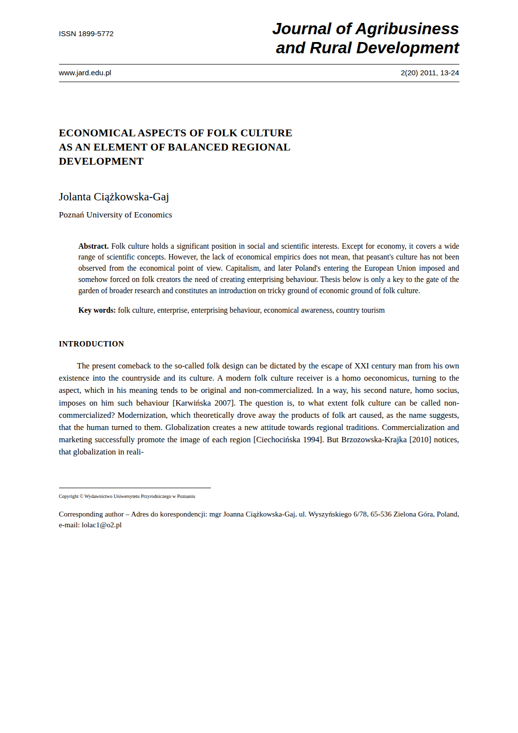ISSN 1899-5772
Journal of Agribusiness
and Rural Development
www.jard.edu.pl 2(20) 2011, 13-24
Economical aspects of folk culture
as an element of balanced regional
development
Jolanta Ciążkowska-Gaj
Poznań University of Economics
Abstract. Folk culture holds a significant position in social and scientific interests. Except for economy, it covers a wide range of scientific concepts. However, the lack of economical empirics does not mean, that peasant's culture has not been observed from the economical point of view. Capitalism, and later Poland's entering the European Union imposed and somehow forced on folk creators the need of creating enterprising behaviour. Thesis below is only a key to the gate of the garden of broader research and constitutes an introduction on tricky ground of economic ground of folk culture.
Key words: folk culture, enterprise, enterprising behaviour, economical awareness, country tourism
INTRODUCTION
The present comeback to the so-called folk design can be dictated by the escape of XXI century man from his own existence into the countryside and its culture. A modern folk culture receiver is a homo oeconomicus, turning to the aspect, which in his meaning tends to be original and non-commercialized. In a way, his second nature, homo socius, imposes on him such behaviour [Karwińska 2007]. The question is, to what extent folk culture can be called non-commercialized? Modernization, which theoretically drove away the products of folk art caused, as the name suggests, that the human turned to them. Globalization creates a new attitude towards regional traditions. Commercialization and marketing successfully promote the image of each region [Ciechocińska 1994]. But Brzozowska-Krajka [2010] notices, that globalization in reali-
Copyright © Wydawnictwo Uniwersytetu Przyrodniczego w Poznaniu
Corresponding author – Adres do korespondencji: mgr Joanna Ciążkowska-Gaj, ul. Wyszyńskiego 6/78, 65-536 Zielona Góra, Poland, e-mail: lolac1@o2.pl